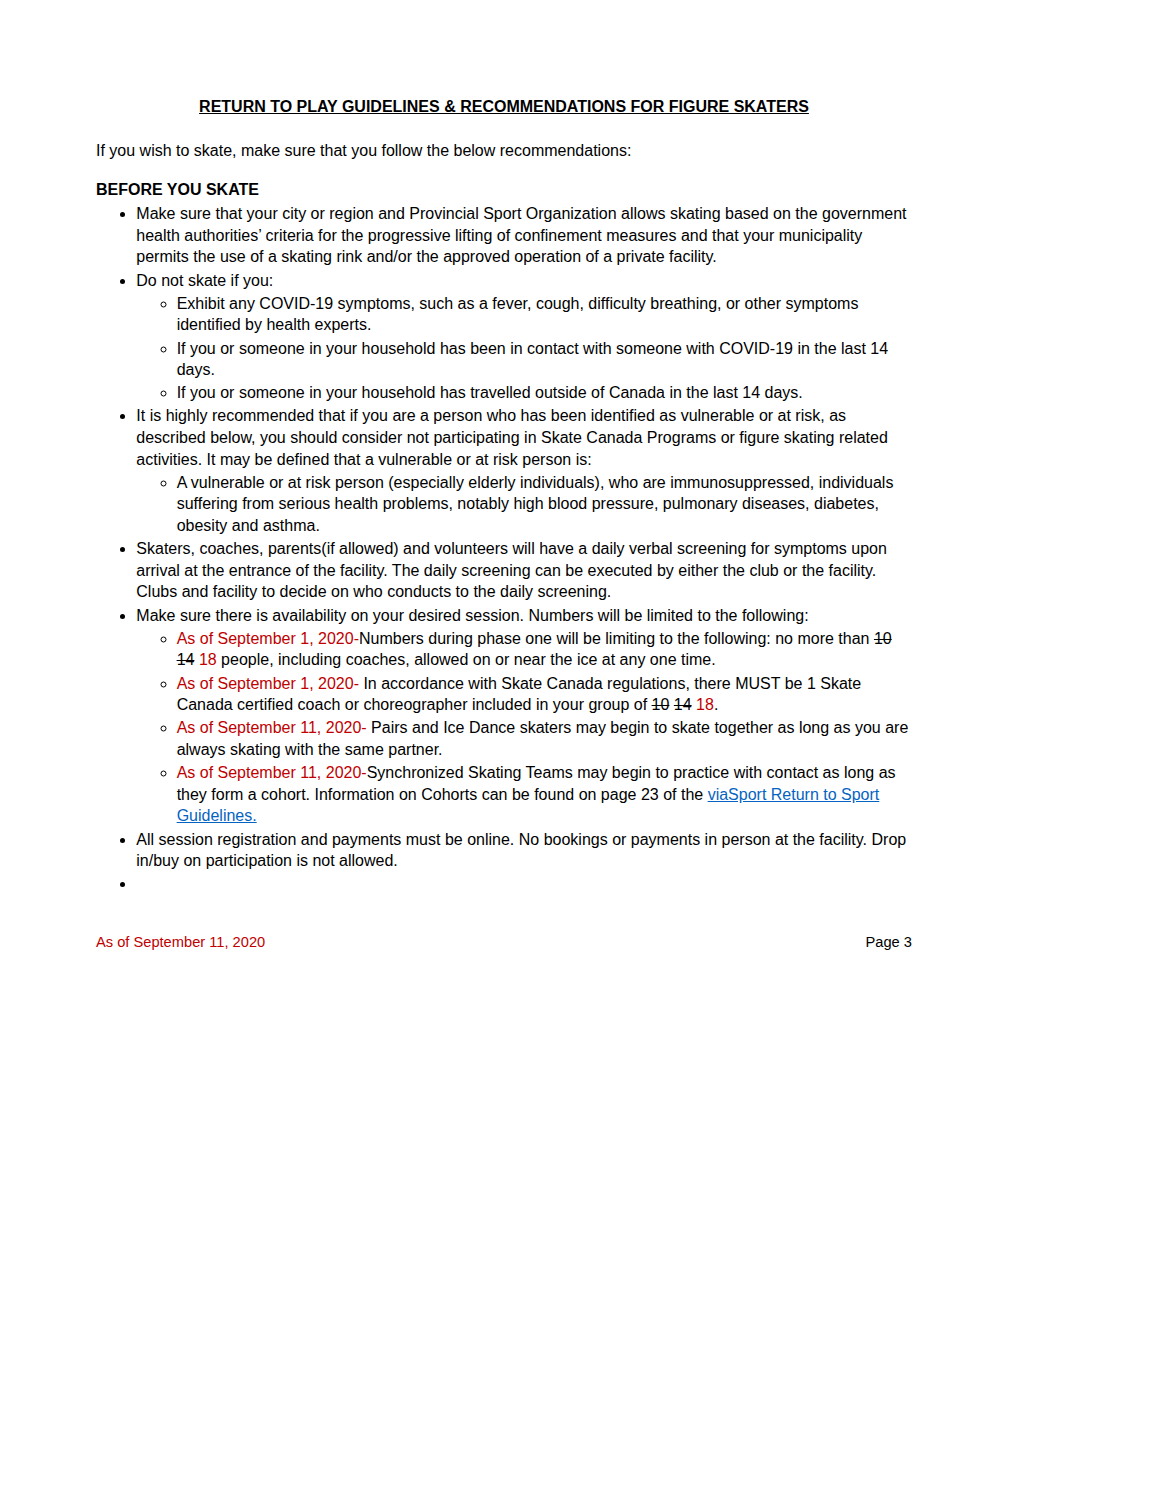RETURN TO PLAY GUIDELINES & RECOMMENDATIONS FOR FIGURE SKATERS
If you wish to skate, make sure that you follow the below recommendations:
BEFORE YOU SKATE
Make sure that your city or region and Provincial Sport Organization allows skating based on the government health authorities’ criteria for the progressive lifting of confinement measures and that your municipality permits the use of a skating rink and/or the approved operation of a private facility.
Do not skate if you:
Exhibit any COVID-19 symptoms, such as a fever, cough, difficulty breathing, or other symptoms identified by health experts.
If you or someone in your household has been in contact with someone with COVID-19 in the last 14 days.
If you or someone in your household has travelled outside of Canada in the last 14 days.
It is highly recommended that if you are a person who has been identified as vulnerable or at risk, as described below, you should consider not participating in Skate Canada Programs or figure skating related activities. It may be defined that a vulnerable or at risk person is:
A vulnerable or at risk person (especially elderly individuals), who are immunosuppressed, individuals suffering from serious health problems, notably high blood pressure, pulmonary diseases, diabetes, obesity and asthma.
Skaters, coaches, parents(if allowed) and volunteers will have a daily verbal screening for symptoms upon arrival at the entrance of the facility. The daily screening can be executed by either the club or the facility. Clubs and facility to decide on who conducts to the daily screening.
Make sure there is availability on your desired session. Numbers will be limited to the following:
As of September 1, 2020-Numbers during phase one will be limiting to the following: no more than 10 14 18 people, including coaches, allowed on or near the ice at any one time.
As of September 1, 2020- In accordance with Skate Canada regulations, there MUST be 1 Skate Canada certified coach or choreographer included in your group of 10 14 18.
As of September 11, 2020- Pairs and Ice Dance skaters may begin to skate together as long as you are always skating with the same partner.
As of September 11, 2020-Synchronized Skating Teams may begin to practice with contact as long as they form a cohort. Information on Cohorts can be found on page 23 of the viaSport Return to Sport Guidelines.
All session registration and payments must be online. No bookings or payments in person at the facility. Drop in/buy on participation is not allowed.
As of September 11, 2020 Page 3